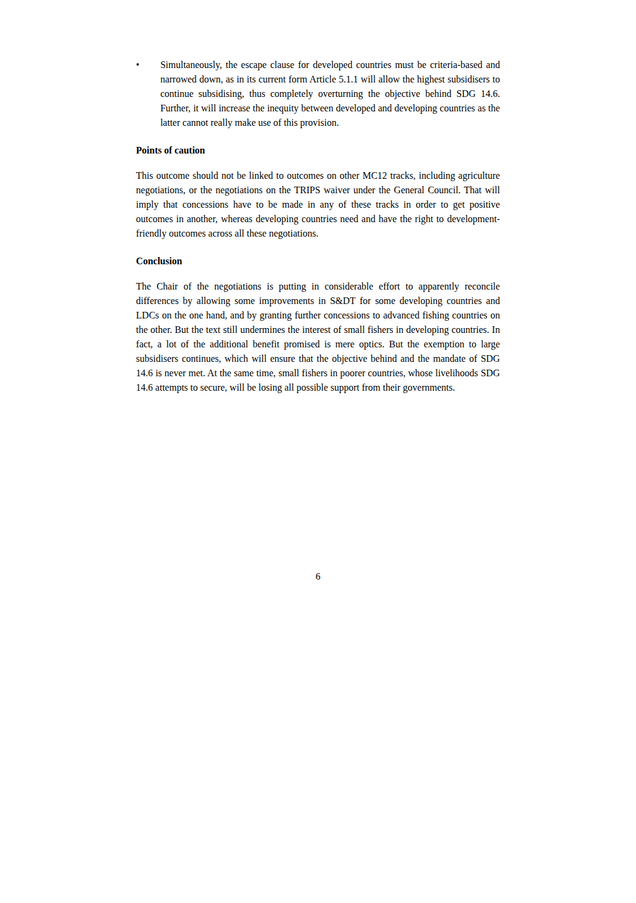•
Simultaneously, the escape clause for developed countries must be criteria-based and narrowed down, as in its current form Article 5.1.1 will allow the highest subsidisers to continue subsidising, thus completely overturning the objective behind SDG 14.6. Further, it will increase the inequity between developed and developing countries as the latter cannot really make use of this provision.
Points of caution
This outcome should not be linked to outcomes on other MC12 tracks, including agriculture negotiations, or the negotiations on the TRIPS waiver under the General Council. That will imply that concessions have to be made in any of these tracks in order to get positive outcomes in another, whereas developing countries need and have the right to development-friendly outcomes across all these negotiations.
Conclusion
The Chair of the negotiations is putting in considerable effort to apparently reconcile differences by allowing some improvements in S&DT for some developing countries and LDCs on the one hand, and by granting further concessions to advanced fishing countries on the other. But the text still undermines the interest of small fishers in developing countries. In fact, a lot of the additional benefit promised is mere optics. But the exemption to large subsidisers continues, which will ensure that the objective behind and the mandate of SDG 14.6 is never met. At the same time, small fishers in poorer countries, whose livelihoods SDG 14.6 attempts to secure, will be losing all possible support from their governments.
6